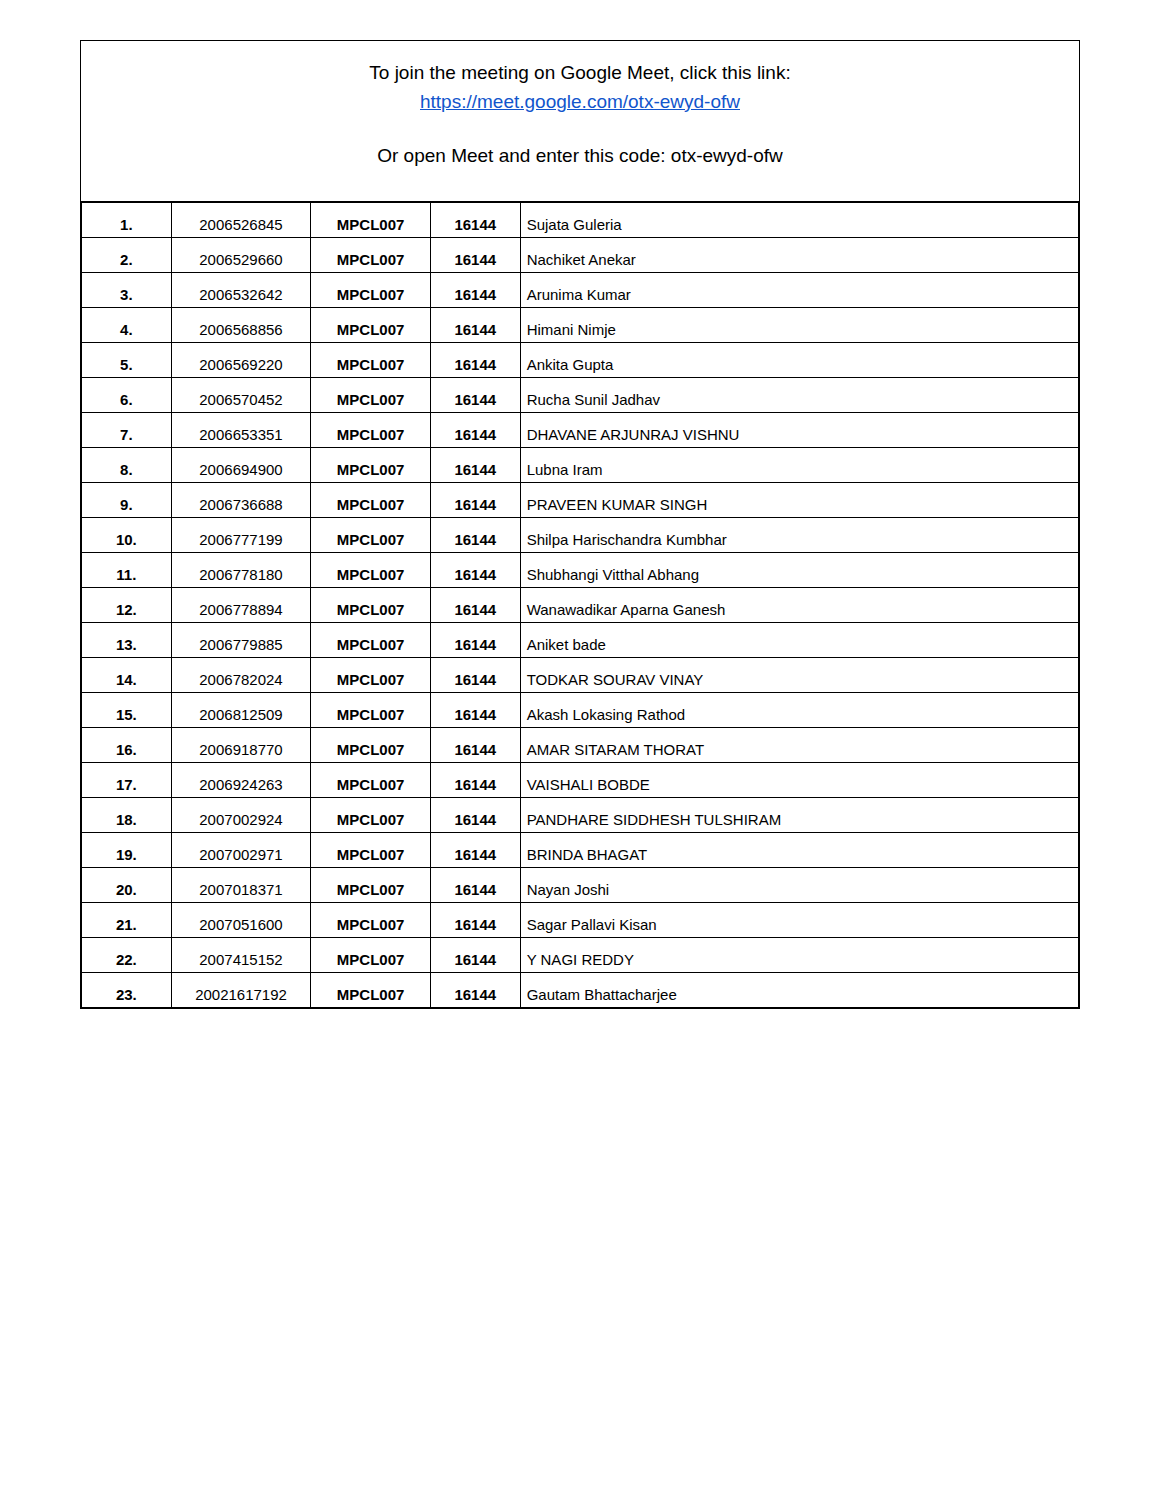| To join the meeting on Google Meet, click this link: https://meet.google.com/otx-ewyd-ofw Or open Meet and enter this code: otx-ewyd-ofw |
| / 1. / 2006526845 / MPCL007 / 16144 / Sujata Guleria / / 2. / 2006529660 / MPCL007 / 16144 / Nachiket Anekar / / 3. / 2006532642 / MPCL007 / 16144 / Arunima Kumar / / 4. / 2006568856 / MPCL007 / 16144 / Himani Nimje / / 5. / 2006569220 / MPCL007 / 16144 / Ankita Gupta / / 6. / 2006570452 / MPCL007 / 16144 / Rucha Sunil Jadhav / / 7. / 2006653351 / MPCL007 / 16144 / DHAVANE ARJUNRAJ VISHNU / / 8. / 2006694900 / MPCL007 / 16144 / Lubna Iram / / 9. / 2006736688 / MPCL007 / 16144 / PRAVEEN KUMAR SINGH / / 10. / 2006777199 / MPCL007 / 16144 / Shilpa Harischandra Kumbhar / / 11. / 2006778180 / MPCL007 / 16144 / Shubhangi Vitthal Abhang / / 12. / 2006778894 / MPCL007 / 16144 / Wanawadikar Aparna Ganesh / / 13. / 2006779885 / MPCL007 / 16144 / Aniket bade / / 14. / 2006782024 / MPCL007 / 16144 / TODKAR SOURAV VINAY / / 15. / 2006812509 / MPCL007 / 16144 / Akash Lokasing Rathod / / 16. / 2006918770 / MPCL007 / 16144 / AMAR SITARAM THORAT / / 17. / 2006924263 / MPCL007 / 16144 / VAISHALI BOBDE / / 18. / 2007002924 / MPCL007 / 16144 / PANDHARE SIDDHESH TULSHIRAM / / 19. / 2007002971 / MPCL007 / 16144 / BRINDA BHAGAT / / 20. / 2007018371 / MPCL007 / 16144 / Nayan Joshi / / 21. / 2007051600 / MPCL007 / 16144 / Sagar Pallavi Kisan / / 22. / 2007415152 / MPCL007 / 16144 / Y NAGI REDDY / / 23. / 20021617192 / MPCL007 / 16144 / Gautam Bhattacharjee / |